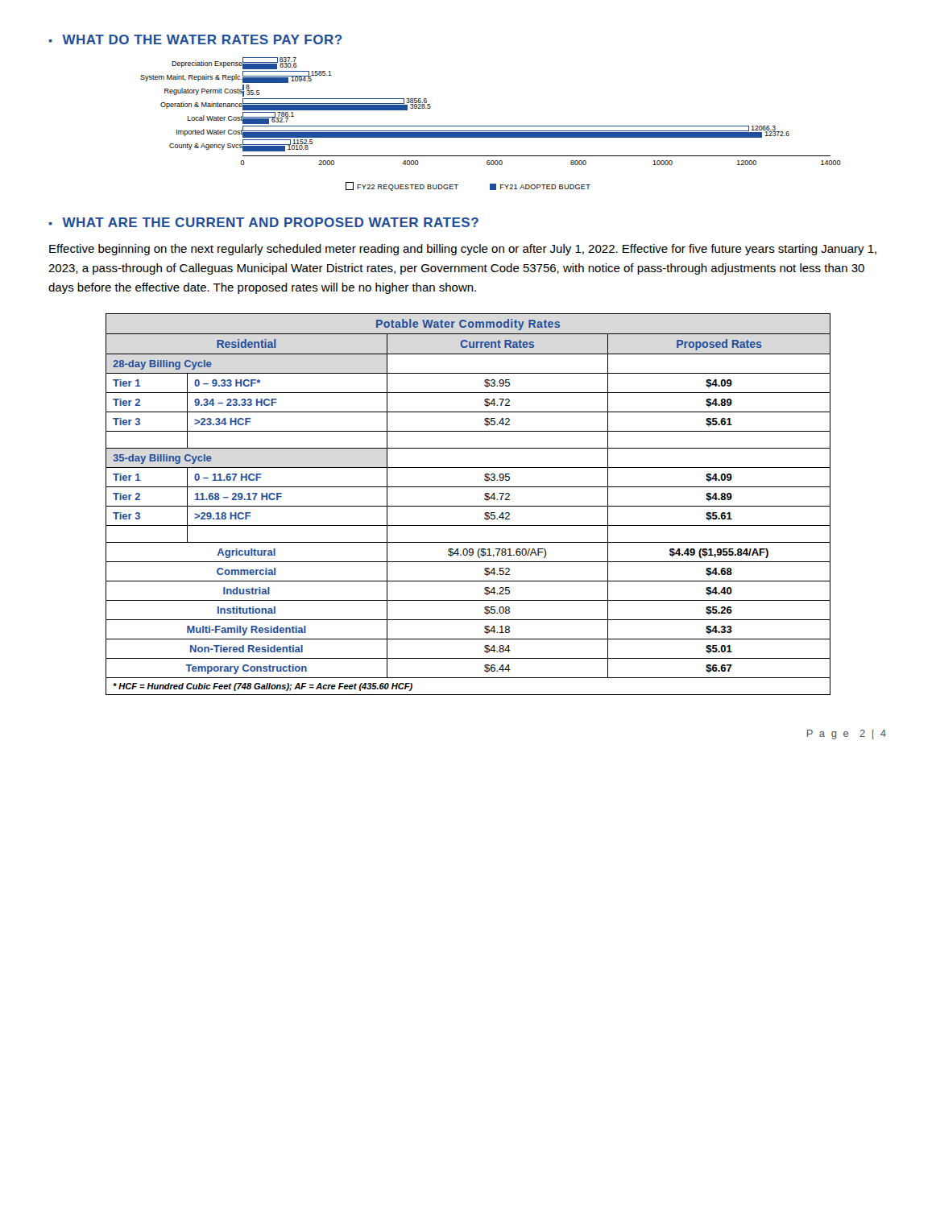WHAT DO THE WATER RATES PAY FOR?
| Depreciation Expense | 837.7 830.6 |
| System Maint, Repairs & Replc. | 1585.1 1094.5 |
| Regulatory Permit Costs | 8 35.5 |
| Operation & Maintenance | 3856.6 3928.5 |
| Local Water Cost | 786.1 632.7 |
| Imported Water Cost | 12066.3 12372.6 |
| County & Agency Svcs | 1152.5 1010.8 |
| | 0 2000 4000 6000 8000 10000 12000 14000 |
FY22 REQUESTED BUDGET FY21 ADOPTED BUDGET
WHAT ARE THE CURRENT AND PROPOSED WATER RATES?
Effective beginning on the next regularly scheduled meter reading and billing cycle on or after July 1, 2022. Effective for five future years starting January 1, 2023, a pass-through of Calleguas Municipal Water District rates, per Government Code 53756, with notice of pass-through adjustments not less than 30 days before the effective date. The proposed rates will be no higher than shown.
| Potable Water Commodity Rates |
| --- |
| Residential | Current Rates | Proposed Rates |
| 28-day Billing Cycle | | |
| Tier 1 | 0 – 9.33 HCF* | $3.95 | $4.09 |
| Tier 2 | 9.34 – 23.33 HCF | $4.72 | $4.89 |
| Tier 3 | >23.34 HCF | $5.42 | $5.61 |
| 35-day Billing Cycle | | |
| Tier 1 | 0 – 11.67 HCF | $3.95 | $4.09 |
| Tier 2 | 11.68 – 29.17 HCF | $4.72 | $4.89 |
| Tier 3 | >29.18 HCF | $5.42 | $5.61 |
| Agricultural | $4.09 ($1,781.60/AF) | $4.49 ($1,955.84/AF) |
| Commercial | $4.52 | $4.68 |
| Industrial | $4.25 | $4.40 |
| Institutional | $5.08 | $5.26 |
| Multi-Family Residential | $4.18 | $4.33 |
| Non-Tiered Residential | $4.84 | $5.01 |
| Temporary Construction | $6.44 | $6.67 |
| * HCF = Hundred Cubic Feet (748 Gallons); AF = Acre Feet (435.60 HCF) |
P a g e 2 | 4